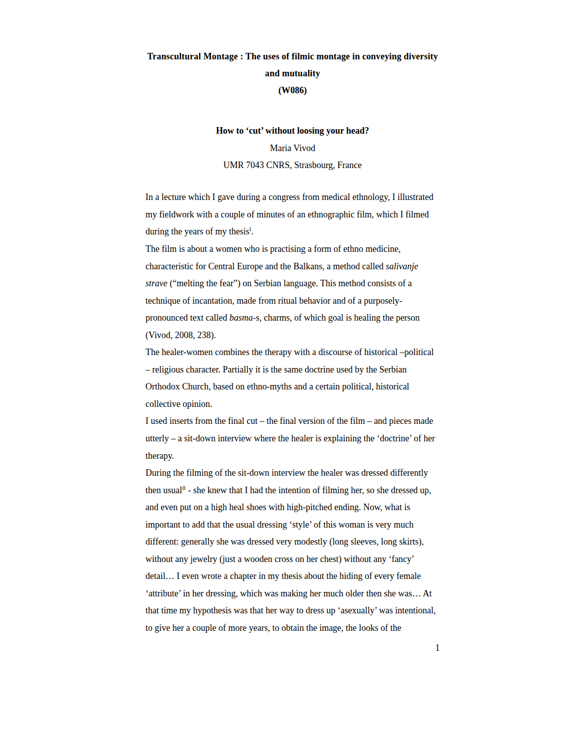Transcultural Montage : The uses of filmic montage in conveying diversity and mutuality
(W086)
How to ‘cut’ without loosing your head?
Maria Vivod
UMR 7043 CNRS, Strasbourg, France
In a lecture which I gave during a congress from medical ethnology, I illustrated my fieldwork with a couple of minutes of an ethnographic film, which I filmed during the years of my thesisi.
The film is about a women who is practising a form of ethno medicine, characteristic for Central Europe and the Balkans, a method called salivanje strave (“melting the fear”) on Serbian language. This method consists of a technique of incantation, made from ritual behavior and of a purposely-pronounced text called basma-s, charms, of which goal is healing the person (Vivod, 2008, 238).
The healer-women combines the therapy with a discourse of historical –political – religious character. Partially it is the same doctrine used by the Serbian Orthodox Church, based on ethno-myths and a certain political, historical collective opinion.
I used inserts from the final cut – the final version of the film – and pieces made utterly – a sit-down interview where the healer is explaining the ‘doctrine’ of her therapy.
During the filming of the sit-down interview the healer was dressed differently then usualii - she knew that I had the intention of filming her, so she dressed up, and even put on a high heal shoes with high-pitched ending. Now, what is important to add that the usual dressing ‘style’ of this woman is very much different: generally she was dressed very modestly (long sleeves, long skirts), without any jewelry (just a wooden cross on her chest) without any ‘fancy’ detail… I even wrote a chapter in my thesis about the hiding of every female ‘attribute’ in her dressing, which was making her much older then she was… At that time my hypothesis was that her way to dress up ‘asexually’ was intentional, to give her a couple of more years, to obtain the image, the looks of the
1